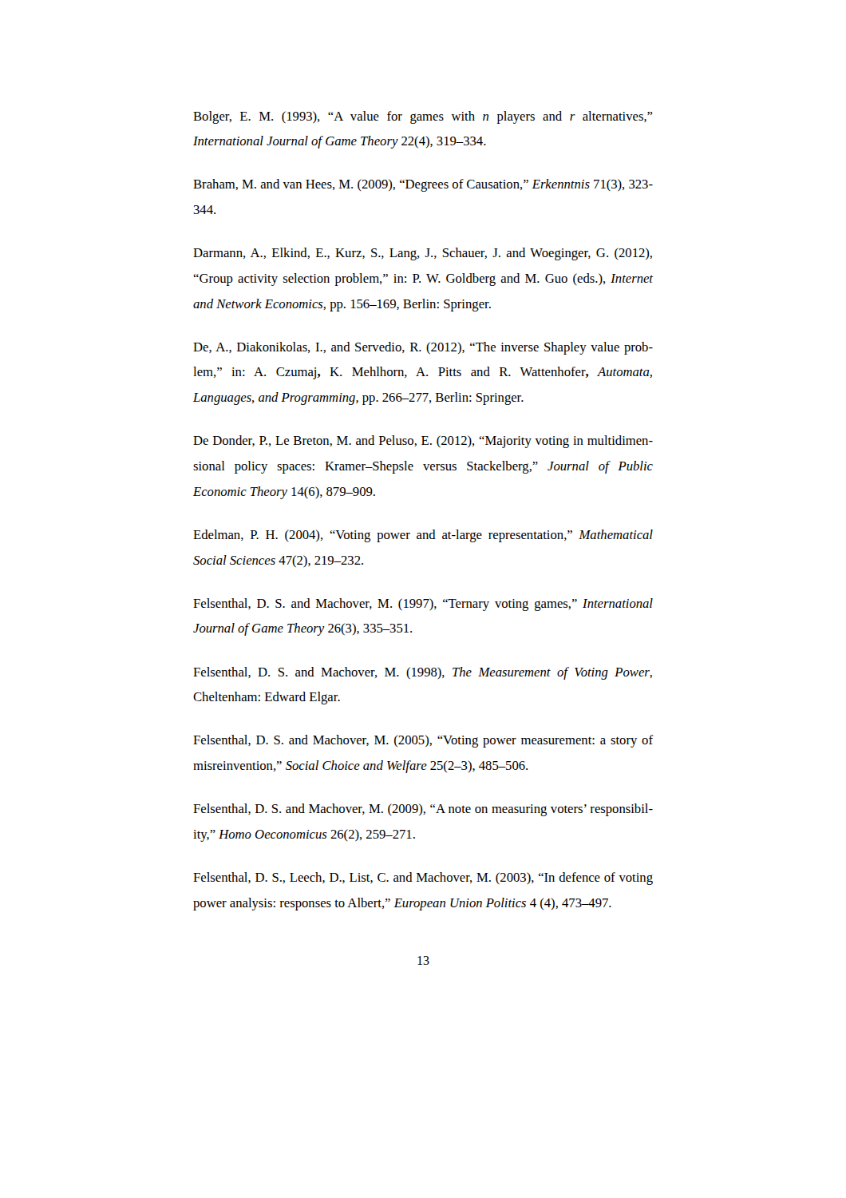Bolger, E. M. (1993), “A value for games with n players and r alternatives,” International Journal of Game Theory 22(4), 319–334.
Braham, M. and van Hees, M. (2009), “Degrees of Causation,” Erkenntnis 71(3), 323-344.
Darmann, A., Elkind, E., Kurz, S., Lang, J., Schauer, J. and Woeginger, G. (2012), “Group activity selection problem,” in: P. W. Goldberg and M. Guo (eds.), Internet and Network Economics, pp. 156–169, Berlin: Springer.
De, A., Diakonikolas, I., and Servedio, R. (2012), “The inverse Shapley value problem,” in: A. Czumaj, K. Mehlhorn, A. Pitts and R. Wattenhofer, Automata, Languages, and Programming, pp. 266–277, Berlin: Springer.
De Donder, P., Le Breton, M. and Peluso, E. (2012), “Majority voting in multidimensional policy spaces: Kramer–Shepsle versus Stackelberg,” Journal of Public Economic Theory 14(6), 879–909.
Edelman, P. H. (2004), “Voting power and at-large representation,” Mathematical Social Sciences 47(2), 219–232.
Felsenthal, D. S. and Machover, M. (1997), “Ternary voting games,” International Journal of Game Theory 26(3), 335–351.
Felsenthal, D. S. and Machover, M. (1998), The Measurement of Voting Power, Cheltenham: Edward Elgar.
Felsenthal, D. S. and Machover, M. (2005), “Voting power measurement: a story of misreinvention,” Social Choice and Welfare 25(2–3), 485–506.
Felsenthal, D. S. and Machover, M. (2009), “A note on measuring voters’ responsibility,” Homo Oeconomicus 26(2), 259–271.
Felsenthal, D. S., Leech, D., List, C. and Machover, M. (2003), “In defence of voting power analysis: responses to Albert,” European Union Politics 4 (4), 473–497.
13